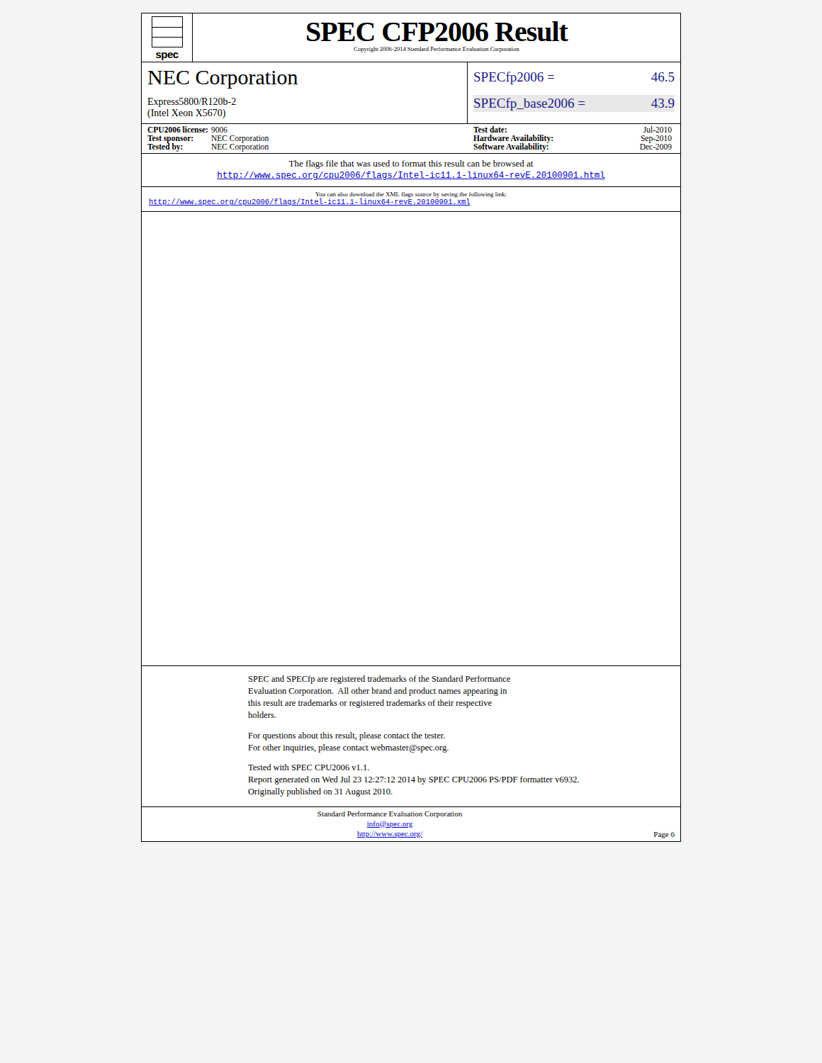spec
SPEC CFP2006 Result
Copyright 2006-2014 Standard Performance Evaluation Corporation
NEC Corporation
Express5800/R120b-2
(Intel Xeon X5670)
SPECfp2006 = 46.5
SPECfp_base2006 = 43.9
| CPU2006 license: | 9006 |
| Test sponsor: | NEC Corporation |
| Tested by: | NEC Corporation |
| Test date: | Jul-2010 |
| Hardware Availability: | Sep-2010 |
| Software Availability: | Dec-2009 |
The flags file that was used to format this result can be browsed at
http://www.spec.org/cpu2006/flags/Intel-ic11.1-linux64-revE.20100901.html
You can also download the XML flags source by saving the following link:
http://www.spec.org/cpu2006/flags/Intel-ic11.1-linux64-revE.20100901.xml
SPEC and SPECfp are registered trademarks of the Standard Performance
Evaluation Corporation. All other brand and product names appearing in
this result are trademarks or registered trademarks of their respective
holders.
For questions about this result, please contact the tester.
For other inquiries, please contact webmaster@spec.org.
Tested with SPEC CPU2006 v1.1.
Report generated on Wed Jul 23 12:27:12 2014 by SPEC CPU2006 PS/PDF formatter v6932.
Originally published on 31 August 2010.
Standard Performance Evaluation Corporation
info@spec.org
http://www.spec.org/
Page 6